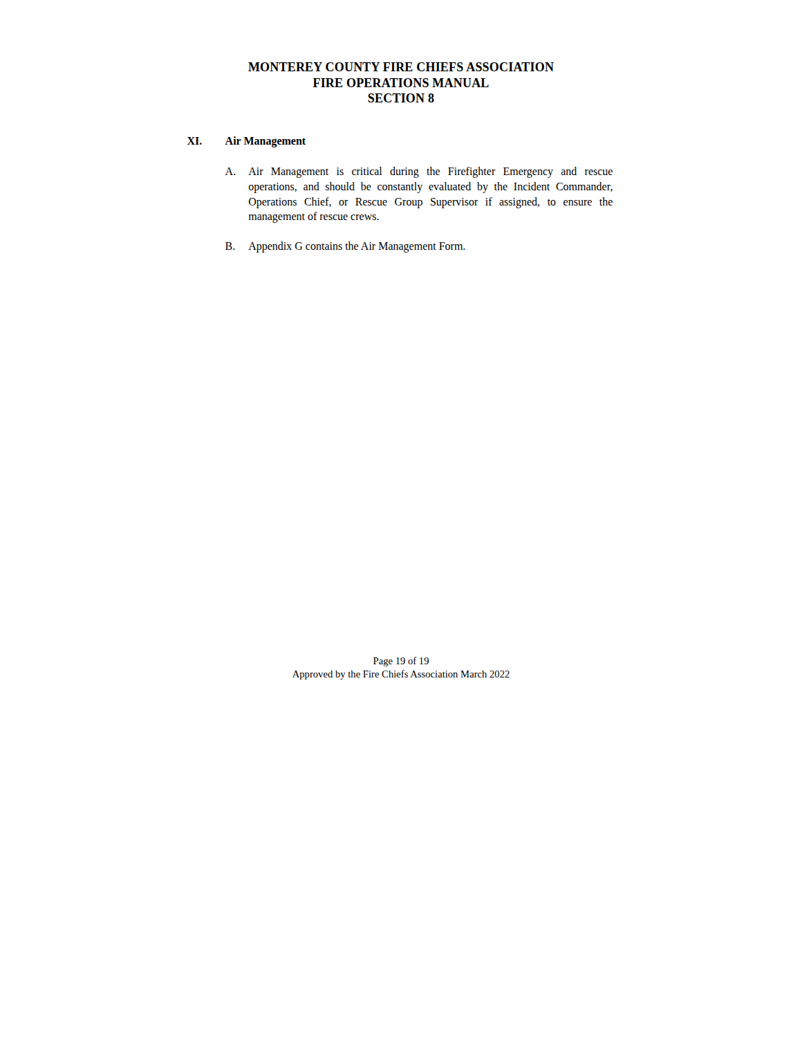MONTEREY COUNTY FIRE CHIEFS ASSOCIATION
FIRE OPERATIONS MANUAL
SECTION 8
XI.
Air Management
A. Air Management is critical during the Firefighter Emergency and rescue operations, and should be constantly evaluated by the Incident Commander, Operations Chief, or Rescue Group Supervisor if assigned, to ensure the management of rescue crews.
B. Appendix G contains the Air Management Form.
Page 19 of 19
Approved by the Fire Chiefs Association March 2022